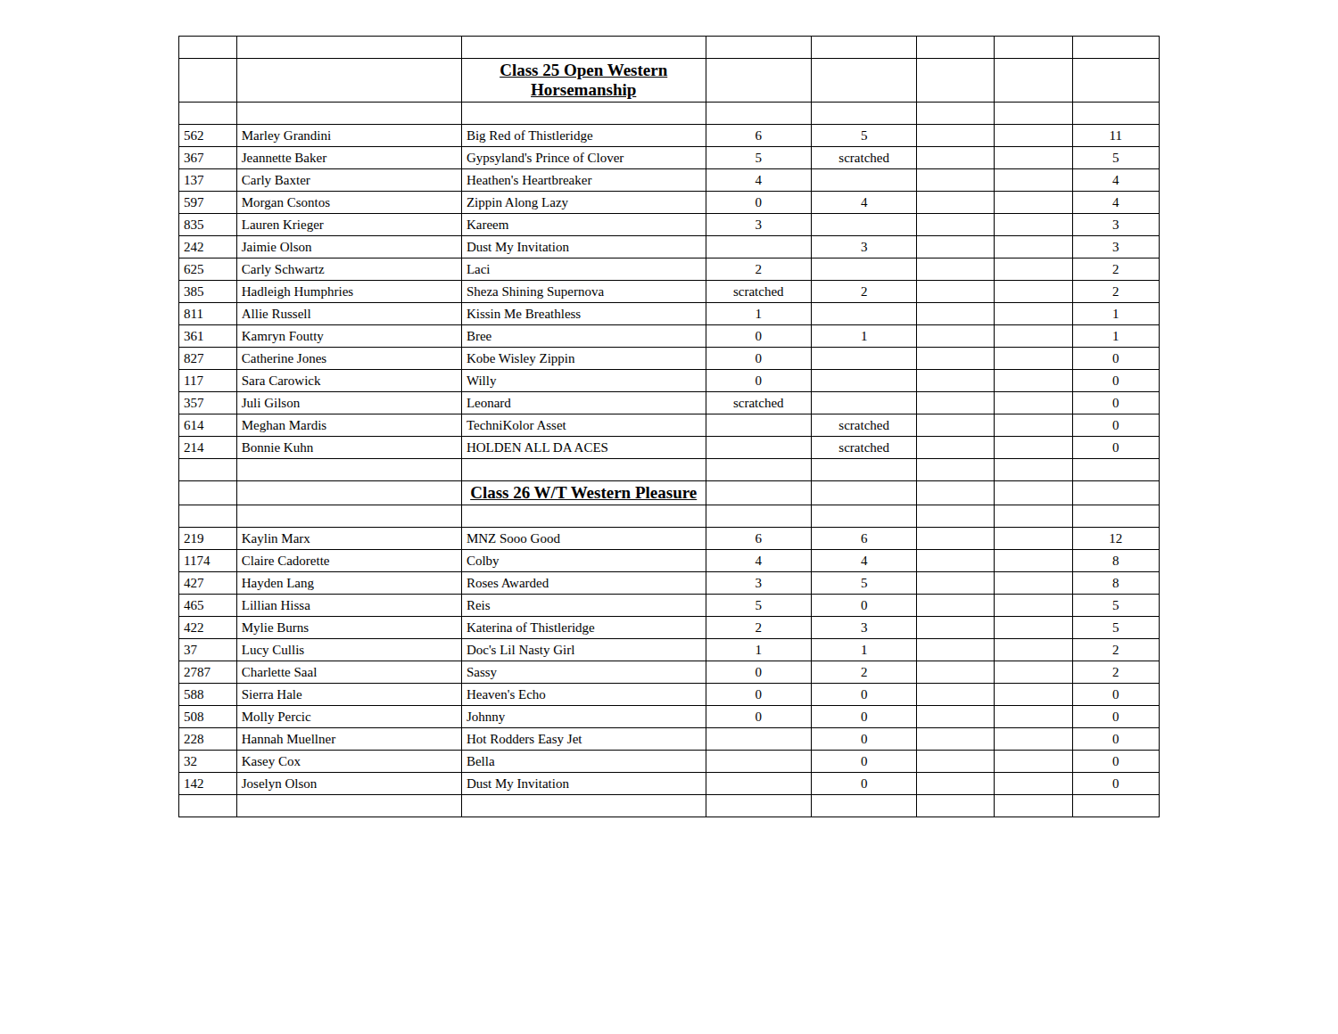| | | Class 25 Open Western Horsemanship | | | | | |
| 562 | Marley Grandini | Big Red of Thistleridge | 6 | 5 | | | 11 |
| 367 | Jeannette Baker | Gypsyland's Prince of Clover | 5 | scratched | | | 5 |
| 137 | Carly Baxter | Heathen's Heartbreaker | 4 | | | | 4 |
| 597 | Morgan Csontos | Zippin Along Lazy | 0 | 4 | | | 4 |
| 835 | Lauren Krieger | Kareem | 3 | | | | 3 |
| 242 | Jaimie Olson | Dust My Invitation | | 3 | | | 3 |
| 625 | Carly Schwartz | Laci | 2 | | | | 2 |
| 385 | Hadleigh Humphries | Sheza Shining Supernova | scratched | 2 | | | 2 |
| 811 | Allie Russell | Kissin Me Breathless | 1 | | | | 1 |
| 361 | Kamryn Foutty | Bree | 0 | 1 | | | 1 |
| 827 | Catherine Jones | Kobe Wisley Zippin | 0 | | | | 0 |
| 117 | Sara Carowick | Willy | 0 | | | | 0 |
| 357 | Juli Gilson | Leonard | scratched | | | | 0 |
| 614 | Meghan Mardis | TechniKolor Asset | | scratched | | | 0 |
| 214 | Bonnie Kuhn | HOLDEN ALL DA ACES | | scratched | | | 0 |
| | | Class 26 W/T Western Pleasure | | | | | |
| 219 | Kaylin Marx | MNZ Sooo Good | 6 | 6 | | | 12 |
| 1174 | Claire Cadorette | Colby | 4 | 4 | | | 8 |
| 427 | Hayden Lang | Roses Awarded | 3 | 5 | | | 8 |
| 465 | Lillian Hissa | Reis | 5 | 0 | | | 5 |
| 422 | Mylie Burns | Katerina of Thistleridge | 2 | 3 | | | 5 |
| 37 | Lucy Cullis | Doc's Lil Nasty Girl | 1 | 1 | | | 2 |
| 2787 | Charlette Saal | Sassy | 0 | 2 | | | 2 |
| 588 | Sierra Hale | Heaven's Echo | 0 | 0 | | | 0 |
| 508 | Molly Percic | Johnny | 0 | 0 | | | 0 |
| 228 | Hannah Muellner | Hot Rodders Easy Jet | | 0 | | | 0 |
| 32 | Kasey Cox | Bella | | 0 | | | 0 |
| 142 | Joselyn Olson | Dust My Invitation | | 0 | | | 0 |